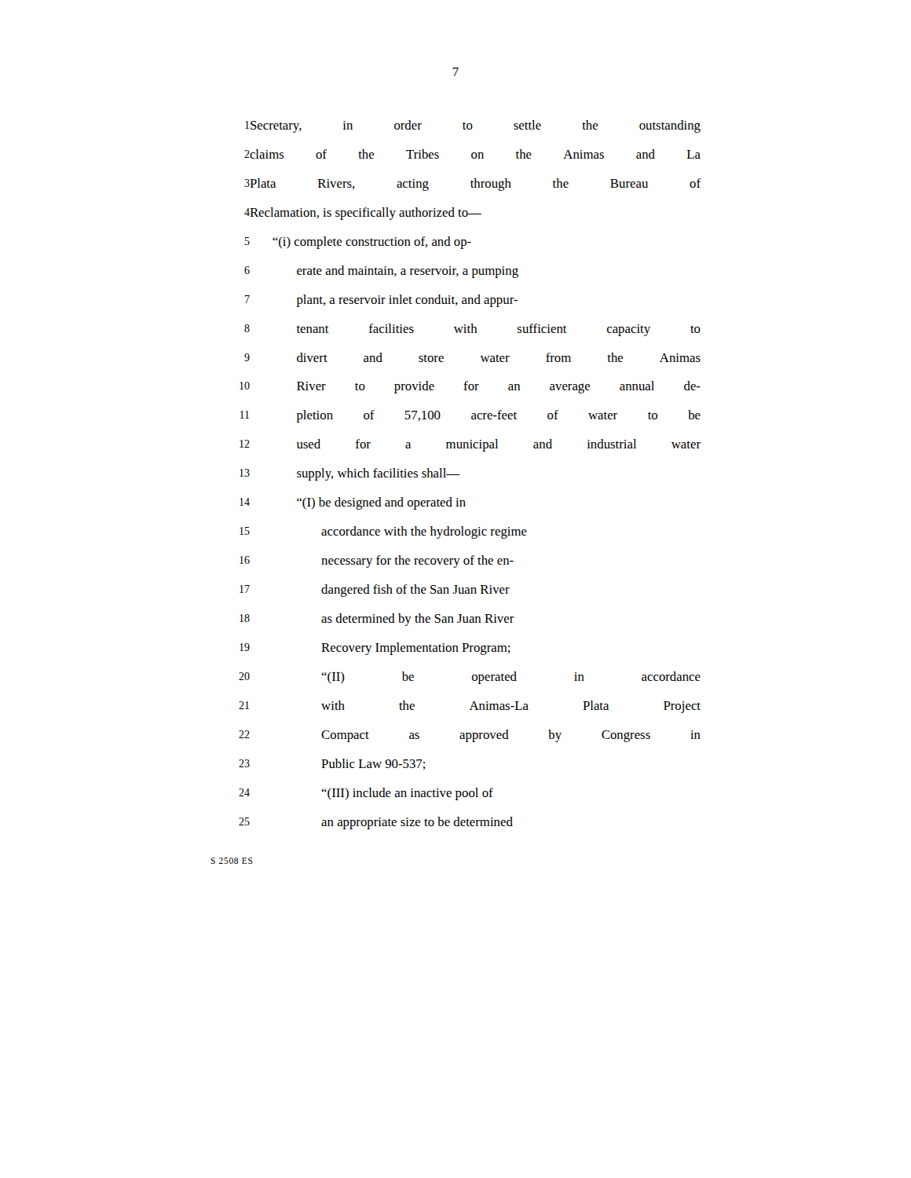7
| 1 | Secretary, in order to settle the outstanding |
| 2 | claims of the Tribes on the Animas and La |
| 3 | Plata Rivers, acting through the Bureau of |
| 4 | Reclamation, is specifically authorized to— |
| 5 | “(i) complete construction of, and op- |
| 6 | erate and maintain, a reservoir, a pumping |
| 7 | plant, a reservoir inlet conduit, and appur- |
| 8 | tenant facilities with sufficient capacity to |
| 9 | divert and store water from the Animas |
| 10 | River to provide for an average annual de- |
| 11 | pletion of 57,100 acre-feet of water to be |
| 12 | used for a municipal and industrial water |
| 13 | supply, which facilities shall— |
| 14 | “(I) be designed and operated in |
| 15 | accordance with the hydrologic regime |
| 16 | necessary for the recovery of the en- |
| 17 | dangered fish of the San Juan River |
| 18 | as determined by the San Juan River |
| 19 | Recovery Implementation Program; |
| 20 | “(II) be operated in accordance |
| 21 | with the Animas-La Plata Project |
| 22 | Compact as approved by Congress in |
| 23 | Public Law 90-537; |
| 24 | “(III) include an inactive pool of |
| 25 | an appropriate size to be determined |
S 2508 ES